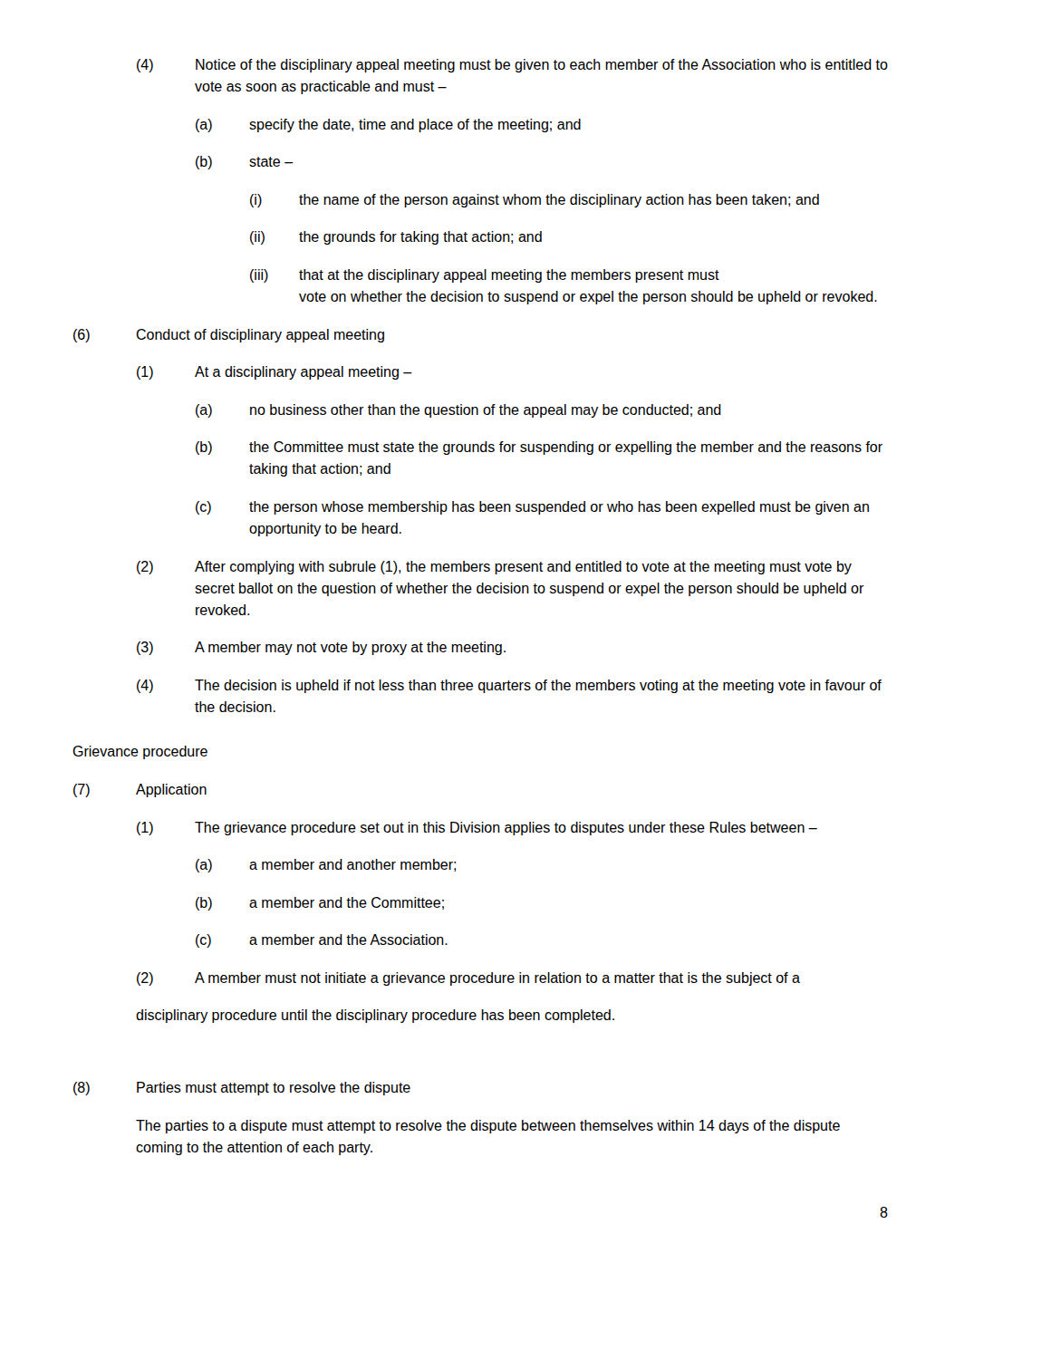(4)
Notice of the disciplinary appeal meeting must be given to each member of the Association who is entitled to vote as soon as practicable and must –
(a)
specify the date, time and place of the meeting; and
(b)
state –
(i)
the name of the person against whom the disciplinary action has been taken; and
(ii)
the grounds for taking that action; and
(iii)
that at the disciplinary appeal meeting the members present must
vote on whether the decision to suspend or expel the person should be upheld or revoked.
(6)
Conduct of disciplinary appeal meeting
(1)
At a disciplinary appeal meeting –
(a)
no business other than the question of the appeal may be conducted; and
(b)
the Committee must state the grounds for suspending or expelling the member and the reasons for taking that action; and
(c)
the person whose membership has been suspended or who has been expelled must be given an opportunity to be heard.
(2)
After complying with subrule (1), the members present and entitled to vote at the meeting must vote by secret ballot on the question of whether the decision to suspend or expel the person should be upheld or revoked.
(3)
A member may not vote by proxy at the meeting.
(4)
The decision is upheld if not less than three quarters of the members voting at the meeting vote in favour of the decision.
Grievance procedure
(7)
Application
(1)
The grievance procedure set out in this Division applies to disputes under these Rules between –
(a)
a member and another member;
(b)
a member and the Committee;
(c)
a member and the Association.
(2)
A member must not initiate a grievance procedure in relation to a matter that is the subject of a
disciplinary procedure until the disciplinary procedure has been completed.
(8)
Parties must attempt to resolve the dispute
The parties to a dispute must attempt to resolve the dispute between themselves within 14 days of the dispute coming to the attention of each party.
8